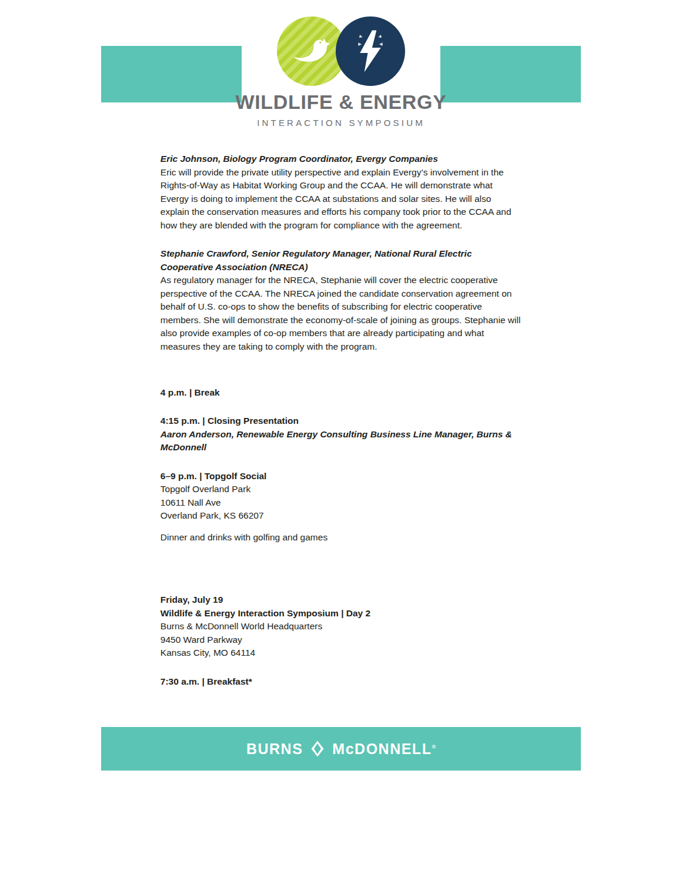WILDLIFE & ENERGY
Interaction Symposium
Eric Johnson, Biology Program Coordinator, Evergy Companies
Eric will provide the private utility perspective and explain Evergy’s involvement in the Rights-of-Way as Habitat Working Group and the CCAA. He will demonstrate what Evergy is doing to implement the CCAA at substations and solar sites. He will also explain the conservation measures and efforts his company took prior to the CCAA and how they are blended with the program for compliance with the agreement.
Stephanie Crawford, Senior Regulatory Manager, National Rural Electric Cooperative Association (NRECA)
As regulatory manager for the NRECA, Stephanie will cover the electric cooperative perspective of the CCAA. The NRECA joined the candidate conservation agreement on behalf of U.S. co-ops to show the benefits of subscribing for electric cooperative members. She will demonstrate the economy-of-scale of joining as groups. Stephanie will also provide examples of co-op members that are already participating and what measures they are taking to comply with the program.
4 p.m. | Break
4:15 p.m. | Closing Presentation
Aaron Anderson, Renewable Energy Consulting Business Line Manager, Burns & McDonnell
6–9 p.m. | Topgolf Social
Topgolf Overland Park
10611 Nall Ave
Overland Park, KS 66207
Dinner and drinks with golfing and games
Friday, July 19
Wildlife & Energy Interaction Symposium | Day 2
Burns & McDonnell World Headquarters
9450 Ward Parkway
Kansas City, MO 64114
7:30 a.m. | Breakfast*
BURNS Mc DONNELL®